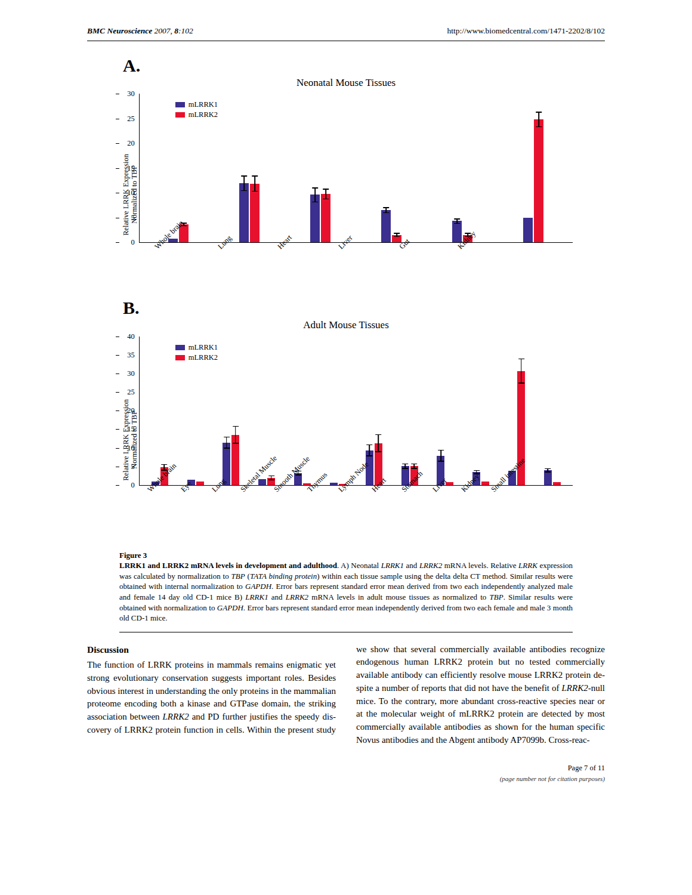BMC Neuroscience 2007, 8:102
http://www.biomedcentral.com/1471-2202/8/102
A.
Neonatal Mouse Tissues
Relative LRRK Expression
Normalized to TBP
30
25
20
15
10
5
0
mLRRK1
mLRRK2
Whole brain Lung Heart Liver Gut Kidney
B.
Adult Mouse Tissues
Relative LRRK Expression
Normalized to TBP
40
35
30
25
20
15
10
5
0
mLRRK1
mLRRK2
Whole brain Eye Lung Skeletal Muscle Smooth Muscle Thymus Lymph Node Heart Stomach Liver Kidney Small intestine
Figure 3
LRRK1 and LRRK2 mRNA levels in development and adulthood. A) Neonatal LRRK1 and LRRK2 mRNA levels. Relative LRRK expression was calculated by normalization to TBP (TATA binding protein) within each tissue sample using the delta delta CT method. Similar results were obtained with internal normalization to GAPDH. Error bars represent standard error mean derived from two each independently analyzed male and female 14 day old CD-1 mice B) LRRK1 and LRRK2 mRNA levels in adult mouse tissues as normalized to TBP. Similar results were obtained with normalization to GAPDH. Error bars represent standard error mean independently derived from two each female and male 3 month old CD-1 mice.
Discussion
The function of LRRK proteins in mammals remains enigmatic yet strong evolutionary conservation suggests important roles. Besides obvious interest in understanding the only proteins in the mammalian proteome encoding both a kinase and GTPase domain, the striking association between LRRK2 and PD further justifies the speedy discovery of LRRK2 protein function in cells. Within the present study we show that several commercially available antibodies recognize endogenous human LRRK2 protein but no tested commercially available antibody can efficiently resolve mouse LRRK2 protein despite a number of reports that did not have the benefit of LRRK2-null mice. To the contrary, more abundant cross-reactive species near or at the molecular weight of mLRRK2 protein are detected by most commercially available antibodies as shown for the human specific Novus antibodies and the Abgent antibody AP7099b. Cross-reac-
Page 7 of 11
(page number not for citation purposes)